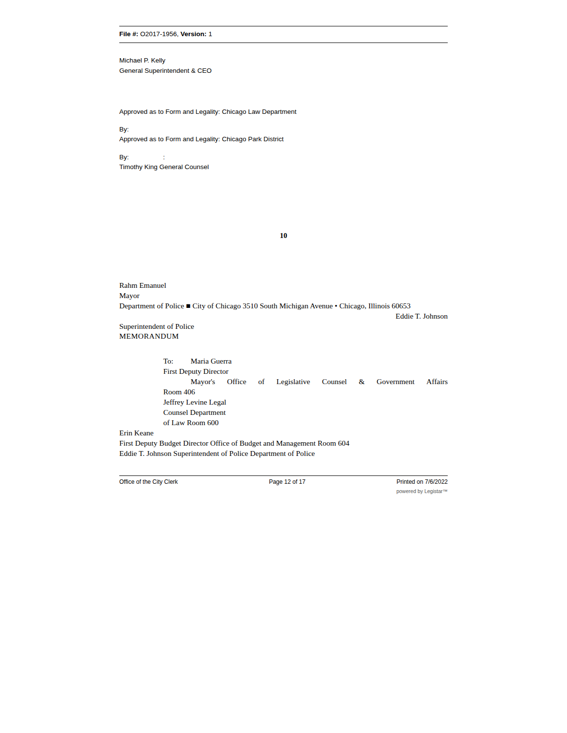File #: O2017-1956, Version: 1
Michael P. Kelly
General Superintendent & CEO
Approved as to Form and Legality: Chicago Law Department
By:
Approved as to Form and Legality: Chicago Park District
By: :
Timothy King General Counsel
10
Rahm Emanuel
Mayor
Department of Police ■ City of Chicago 3510 South Michigan Avenue • Chicago, Illinois 60653
Eddie T. Johnson
Superintendent of Police
MEMORANDUM
To: Maria Guerra
First Deputy Director
Mayor's Office of Legislative Counsel & Government Affairs
Room 406
Jeffrey Levine Legal
Counsel Department
of Law Room 600
Erin Keane
First Deputy Budget Director Office of Budget and Management Room 604
Eddie T. Johnson Superintendent of Police Department of Police
Office of the City Clerk
Page 12 of 17
Printed on 7/6/2022
powered by Legistar™